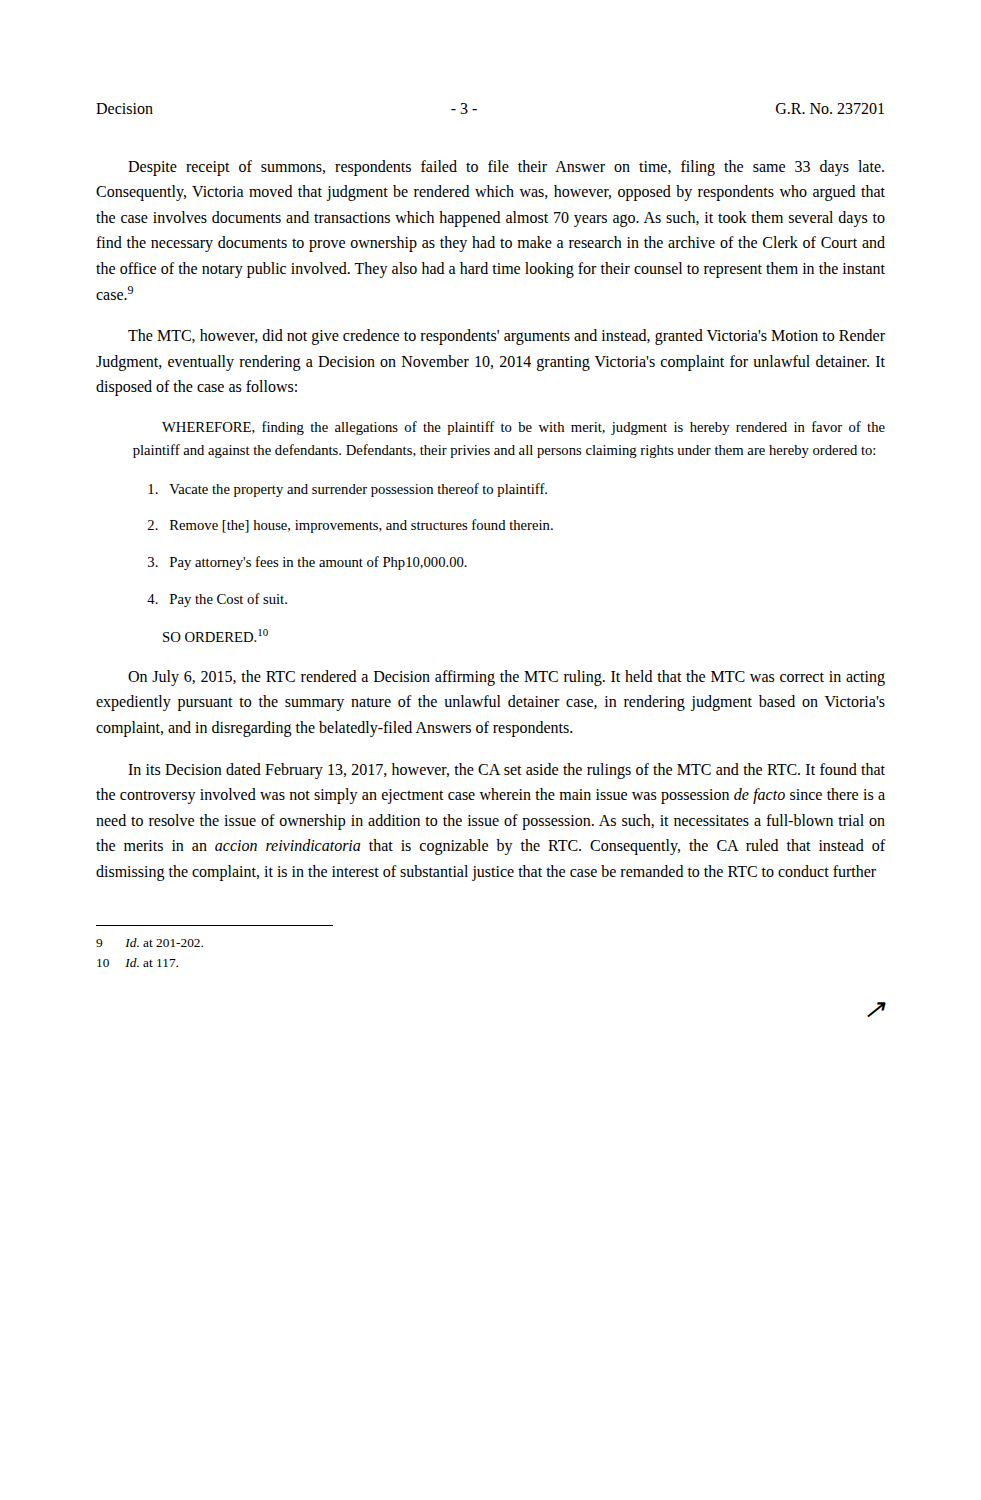Decision - 3 - G.R. No. 237201
Despite receipt of summons, respondents failed to file their Answer on time, filing the same 33 days late. Consequently, Victoria moved that judgment be rendered which was, however, opposed by respondents who argued that the case involves documents and transactions which happened almost 70 years ago. As such, it took them several days to find the necessary documents to prove ownership as they had to make a research in the archive of the Clerk of Court and the office of the notary public involved. They also had a hard time looking for their counsel to represent them in the instant case.9
The MTC, however, did not give credence to respondents' arguments and instead, granted Victoria's Motion to Render Judgment, eventually rendering a Decision on November 10, 2014 granting Victoria's complaint for unlawful detainer. It disposed of the case as follows:
WHEREFORE, finding the allegations of the plaintiff to be with merit, judgment is hereby rendered in favor of the plaintiff and against the defendants. Defendants, their privies and all persons claiming rights under them are hereby ordered to:
Vacate the property and surrender possession thereof to plaintiff.
Remove [the] house, improvements, and structures found therein.
Pay attorney's fees in the amount of Php10,000.00.
Pay the Cost of suit.
SO ORDERED.10
On July 6, 2015, the RTC rendered a Decision affirming the MTC ruling. It held that the MTC was correct in acting expediently pursuant to the summary nature of the unlawful detainer case, in rendering judgment based on Victoria's complaint, and in disregarding the belatedly-filed Answers of respondents.
In its Decision dated February 13, 2017, however, the CA set aside the rulings of the MTC and the RTC. It found that the controversy involved was not simply an ejectment case wherein the main issue was possession de facto since there is a need to resolve the issue of ownership in addition to the issue of possession. As such, it necessitates a full-blown trial on the merits in an accion reivindicatoria that is cognizable by the RTC. Consequently, the CA ruled that instead of dismissing the complaint, it is in the interest of substantial justice that the case be remanded to the RTC to conduct further
| 9 | Id. at 201-202. |
| 10 | Id. at 117. |
↗